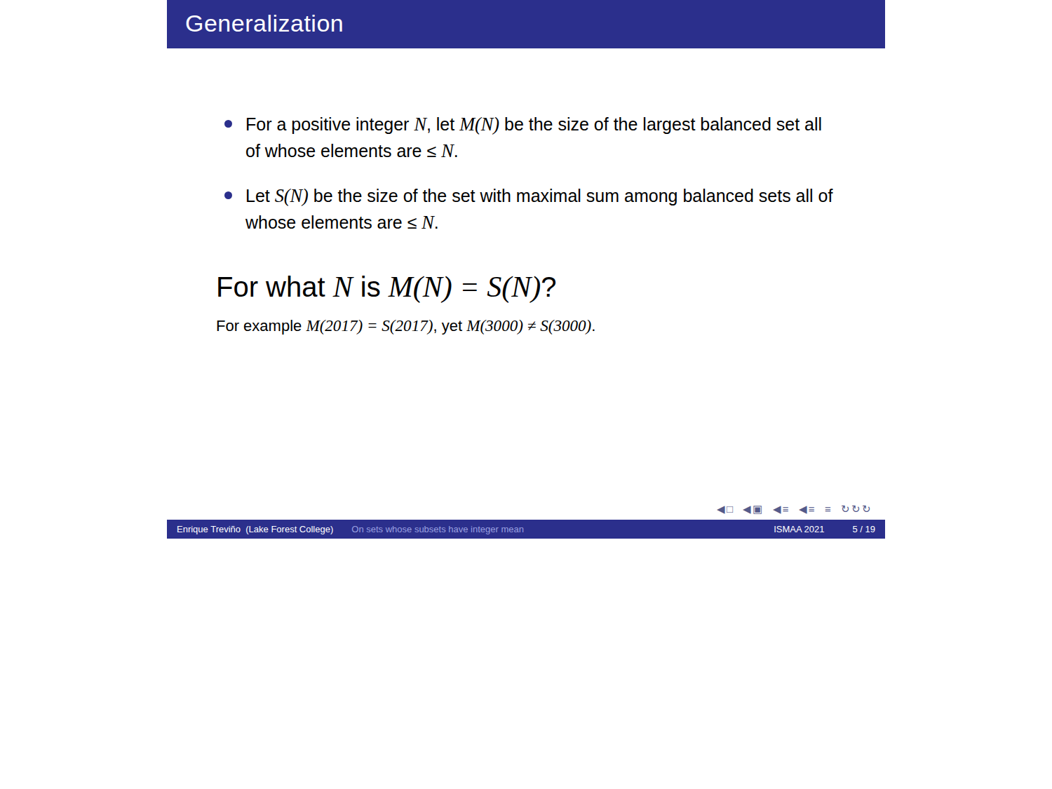Generalization
For a positive integer N, let M(N) be the size of the largest balanced set all of whose elements are ≤ N.
Let S(N) be the size of the set with maximal sum among balanced sets all of whose elements are ≤ N.
For what N is M(N) = S(N)?
For example M(2017) = S(2017), yet M(3000) ≠ S(3000).
◀□ ◀▣ ◀≡ ◀≡ ≡ ↻↻↻
Enrique Treviño (Lake Forest College)
On sets whose subsets have integer mean
ISMAA 2021
5 / 19